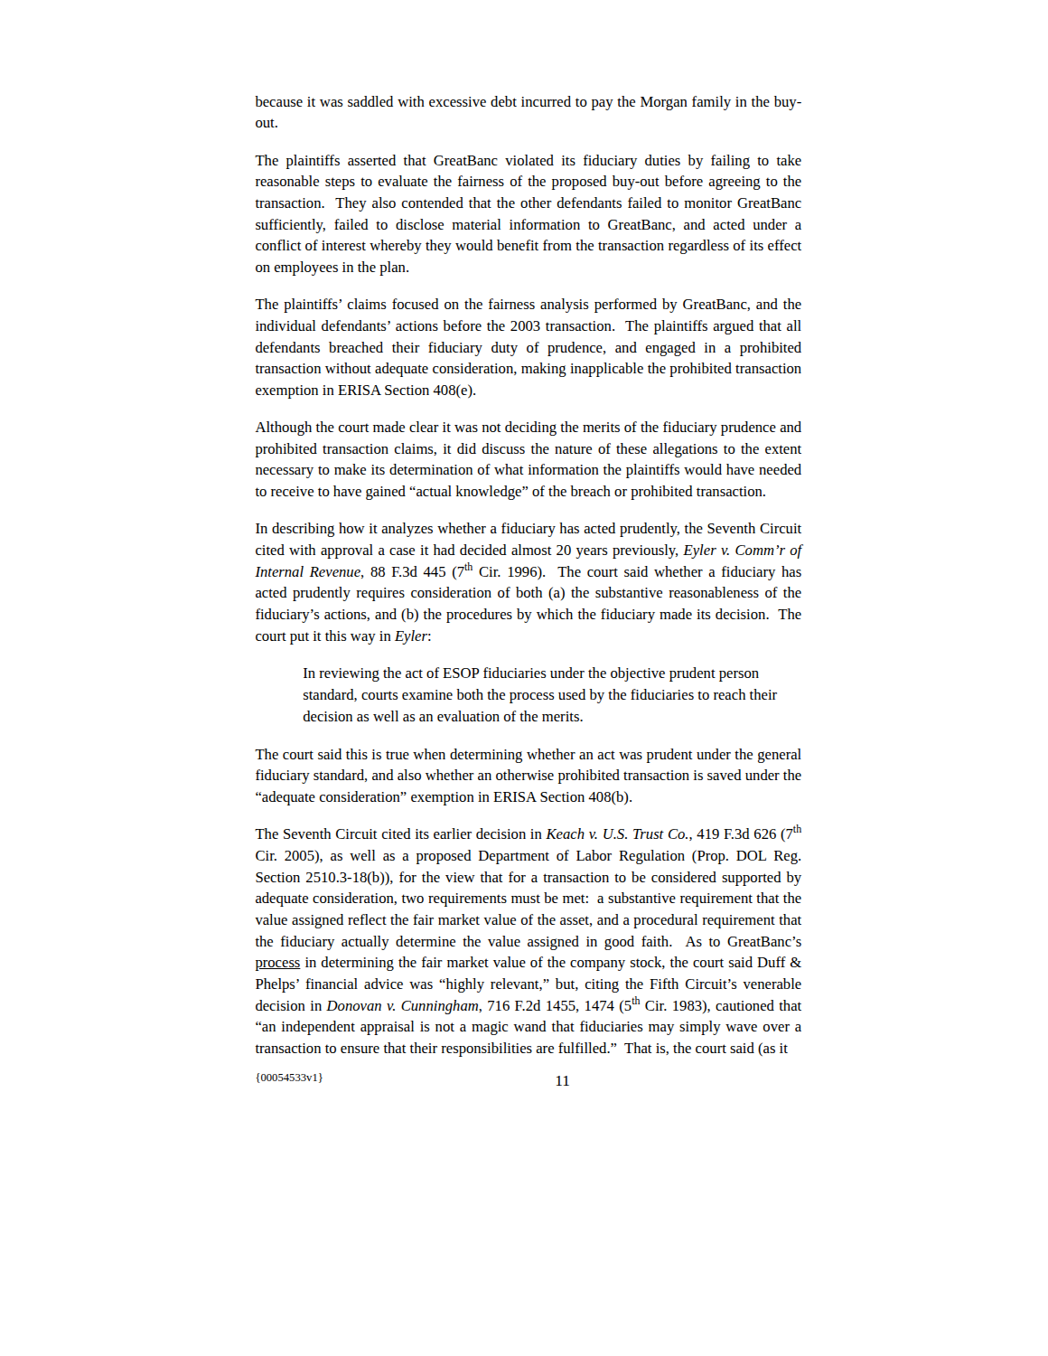because it was saddled with excessive debt incurred to pay the Morgan family in the buy-out.
The plaintiffs asserted that GreatBanc violated its fiduciary duties by failing to take reasonable steps to evaluate the fairness of the proposed buy-out before agreeing to the transaction. They also contended that the other defendants failed to monitor GreatBanc sufficiently, failed to disclose material information to GreatBanc, and acted under a conflict of interest whereby they would benefit from the transaction regardless of its effect on employees in the plan.
The plaintiffs’ claims focused on the fairness analysis performed by GreatBanc, and the individual defendants’ actions before the 2003 transaction. The plaintiffs argued that all defendants breached their fiduciary duty of prudence, and engaged in a prohibited transaction without adequate consideration, making inapplicable the prohibited transaction exemption in ERISA Section 408(e).
Although the court made clear it was not deciding the merits of the fiduciary prudence and prohibited transaction claims, it did discuss the nature of these allegations to the extent necessary to make its determination of what information the plaintiffs would have needed to receive to have gained “actual knowledge” of the breach or prohibited transaction.
In describing how it analyzes whether a fiduciary has acted prudently, the Seventh Circuit cited with approval a case it had decided almost 20 years previously, Eyler v. Comm’r of Internal Revenue, 88 F.3d 445 (7th Cir. 1996). The court said whether a fiduciary has acted prudently requires consideration of both (a) the substantive reasonableness of the fiduciary’s actions, and (b) the procedures by which the fiduciary made its decision. The court put it this way in Eyler:
In reviewing the act of ESOP fiduciaries under the objective prudent person standard, courts examine both the process used by the fiduciaries to reach their decision as well as an evaluation of the merits.
The court said this is true when determining whether an act was prudent under the general fiduciary standard, and also whether an otherwise prohibited transaction is saved under the “adequate consideration” exemption in ERISA Section 408(b).
The Seventh Circuit cited its earlier decision in Keach v. U.S. Trust Co., 419 F.3d 626 (7th Cir. 2005), as well as a proposed Department of Labor Regulation (Prop. DOL Reg. Section 2510.3-18(b)), for the view that for a transaction to be considered supported by adequate consideration, two requirements must be met: a substantive requirement that the value assigned reflect the fair market value of the asset, and a procedural requirement that the fiduciary actually determine the value assigned in good faith. As to GreatBanc’s process in determining the fair market value of the company stock, the court said Duff & Phelps’ financial advice was “highly relevant,” but, citing the Fifth Circuit’s venerable decision in Donovan v. Cunningham, 716 F.2d 1455, 1474 (5th Cir. 1983), cautioned that “an independent appraisal is not a magic wand that fiduciaries may simply wave over a transaction to ensure that their responsibilities are fulfilled.” That is, the court said (as it
{00054533v1}
11